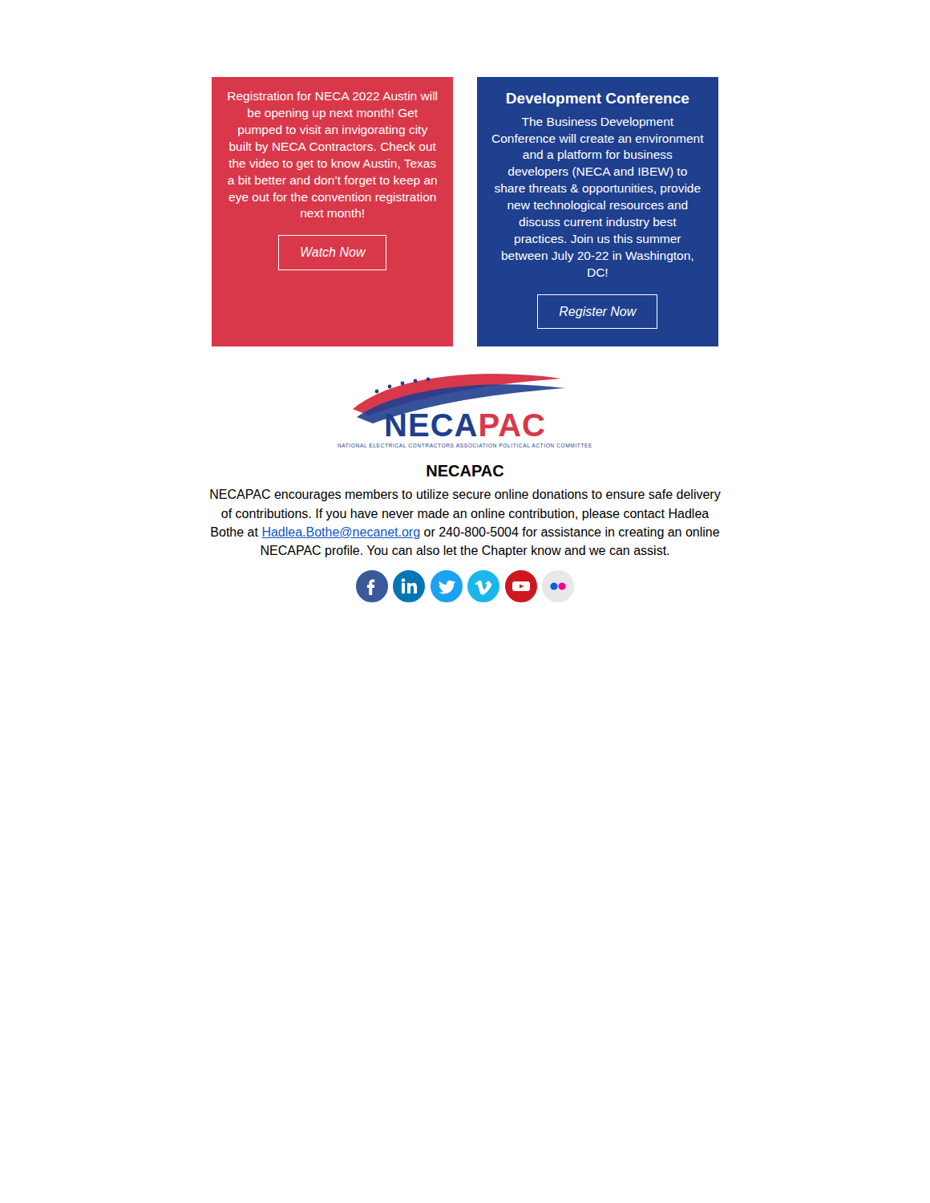Registration for NECA 2022 Austin will be opening up next month! Get pumped to visit an invigorating city built by NECA Contractors. Check out the video to get to know Austin, Texas a bit better and don’t forget to keep an eye out for the convention registration next month!
Watch Now
Development Conference
The Business Development Conference will create an environment and a platform for business developers (NECA and IBEW) to share threats & opportunities, provide new technological resources and discuss current industry best practices. Join us this summer between July 20-22 in Washington, DC!
Register Now
NECAPAC NATIONAL ELECTRICAL CONTRACTORS ASSOCIATION POLITICAL ACTION COMMITTEE
NECAPAC
NECAPAC encourages members to utilize secure online donations to ensure safe delivery of contributions. If you have never made an online contribution, please contact Hadlea Bothe at Hadlea.Bothe@necanet.org or 240-800-5004 for assistance in creating an online NECAPAC profile. You can also let the Chapter know and we can assist.